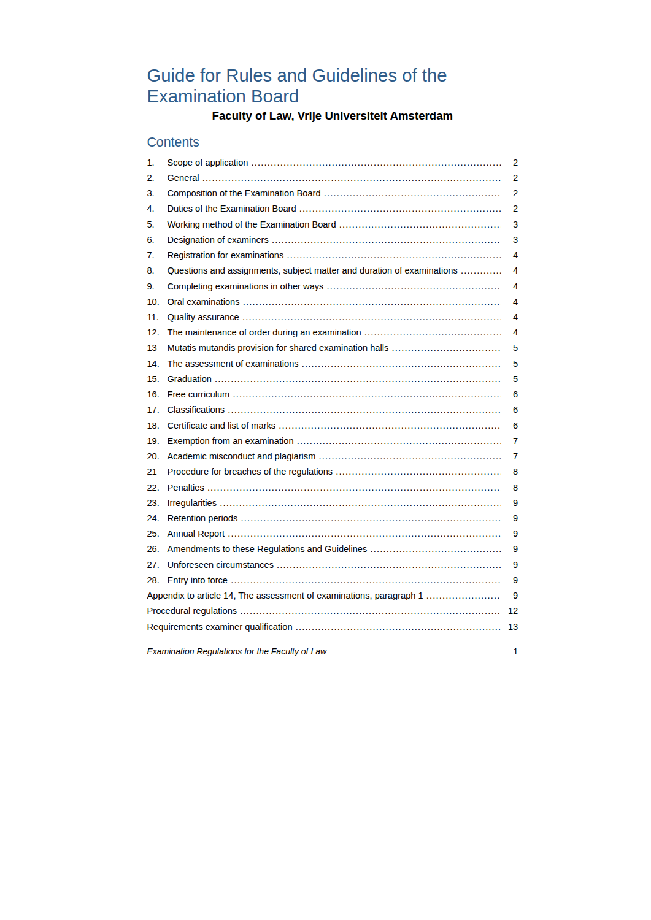Guide for Rules and Guidelines of the Examination Board
Faculty of Law, Vrije Universiteit Amsterdam
Contents
1. Scope of application........................................................................................................................... 2
2. General............................................................................................................................................. 2
3. Composition of the Examination Board....................................................................................... 2
4. Duties of the Examination Board................................................................................................. 2
5. Working method of the Examination Board................................................................................ 3
6. Designation of examiners............................................................................................................. 3
7. Registration for examinations..................................................................................................... 4
8. Questions and assignments, subject matter and duration of examinations.................................. 4
9. Completing examinations in other ways....................................................................................... 4
10. Oral examinations......................................................................................................................... 4
11. Quality assurance......................................................................................................................... 4
12. The maintenance of order during an examination......................................................................... 4
13 Mutatis mutandis provision for shared examination halls............................................................ 5
14. The assessment of examinations................................................................................................. 5
15. Graduation................................................................................................................................. 5
16. Free curriculum........................................................................................................................... 6
17. Classifications............................................................................................................................. 6
18. Certificate and list of marks....................................................................................................... 6
19. Exemption from an examination................................................................................................. 7
20. Academic misconduct and plagiarism........................................................................................... 7
21 Procedure for breaches of the regulations..................................................................................... 8
22. Penalties..................................................................................................................................... 8
23. Irregularities............................................................................................................................... 9
24. Retention periods......................................................................................................................... 9
25. Annual Report............................................................................................................................. 9
26. Amendments to these Regulations and Guidelines....................................................................... 9
27. Unforeseen circumstances........................................................................................................... 9
28. Entry into force........................................................................................................................... 9
Appendix to article 14, The assessment of examinations, paragraph 1............................................... 9
Procedural regulations................................................................................................................. 12
Requirements examiner qualification................................................................................................ 13
Examination Regulations for the Faculty of Law 1